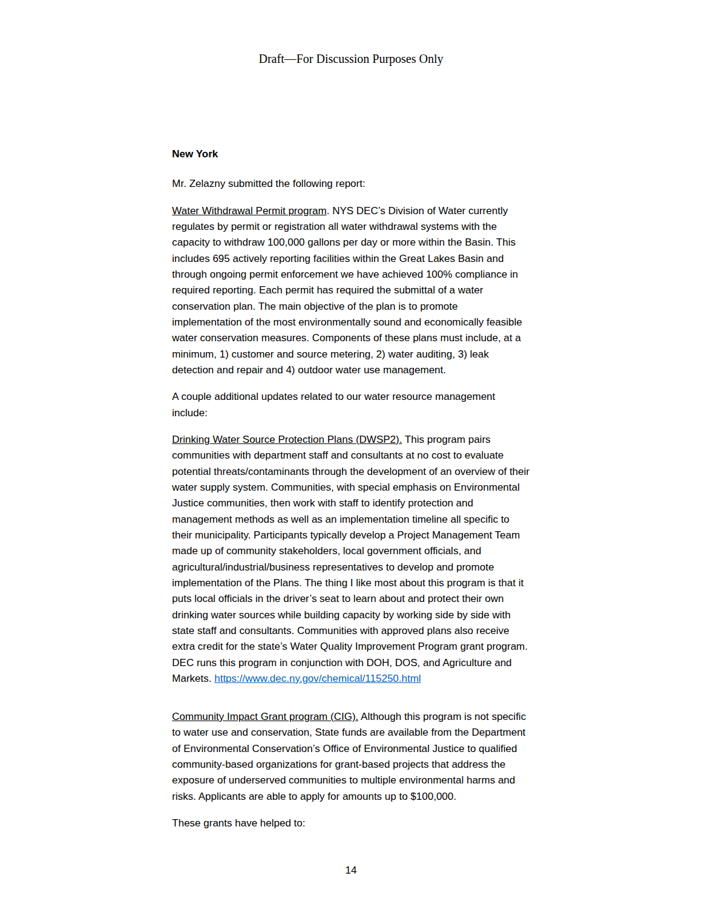Draft—For Discussion Purposes Only
New York
Mr. Zelazny submitted the following report:
Water Withdrawal Permit program. NYS DEC’s Division of Water currently regulates by permit or registration all water withdrawal systems with the capacity to withdraw 100,000 gallons per day or more within the Basin. This includes 695 actively reporting facilities within the Great Lakes Basin and through ongoing permit enforcement we have achieved 100% compliance in required reporting. Each permit has required the submittal of a water conservation plan. The main objective of the plan is to promote implementation of the most environmentally sound and economically feasible water conservation measures. Components of these plans must include, at a minimum, 1) customer and source metering, 2) water auditing, 3) leak detection and repair and 4) outdoor water use management.
A couple additional updates related to our water resource management include:
Drinking Water Source Protection Plans (DWSP2). This program pairs communities with department staff and consultants at no cost to evaluate potential threats/contaminants through the development of an overview of their water supply system. Communities, with special emphasis on Environmental Justice communities, then work with staff to identify protection and management methods as well as an implementation timeline all specific to their municipality. Participants typically develop a Project Management Team made up of community stakeholders, local government officials, and agricultural/industrial/business representatives to develop and promote implementation of the Plans. The thing I like most about this program is that it puts local officials in the driver’s seat to learn about and protect their own drinking water sources while building capacity by working side by side with state staff and consultants. Communities with approved plans also receive extra credit for the state’s Water Quality Improvement Program grant program. DEC runs this program in conjunction with DOH, DOS, and Agriculture and Markets. https://www.dec.ny.gov/chemical/115250.html
Community Impact Grant program (CIG). Although this program is not specific to water use and conservation, State funds are available from the Department of Environmental Conservation’s Office of Environmental Justice to qualified community-based organizations for grant-based projects that address the exposure of underserved communities to multiple environmental harms and risks. Applicants are able to apply for amounts up to $100,000.
These grants have helped to:
14